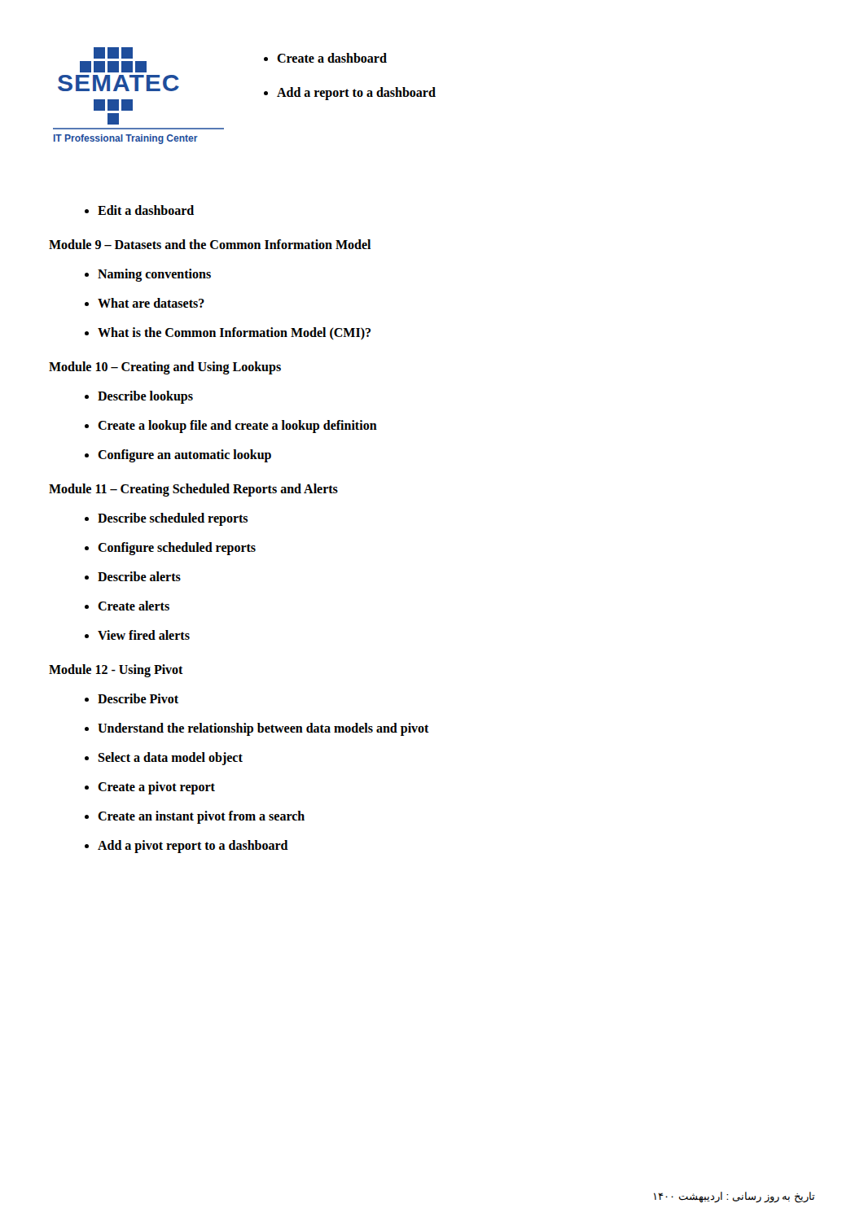SEMATEC IT Professional Training Center
Create a dashboard
Add a report to a dashboard
Edit a dashboard
Module 9 – Datasets and the Common Information Model
Naming conventions
What are datasets?
What is the Common Information Model (CMI)?
Module 10 – Creating and Using Lookups
Describe lookups
Create a lookup file and create a lookup definition
Configure an automatic lookup
Module 11 – Creating Scheduled Reports and Alerts
Describe scheduled reports
Configure scheduled reports
Describe alerts
Create alerts
View fired alerts
Module 12 - Using Pivot
Describe Pivot
Understand the relationship between data models and pivot
Select a data model object
Create a pivot report
Create an instant pivot from a search
Add a pivot report to a dashboard
تاریخ به روز رسانی : اردیبهشت ۱۴۰۰